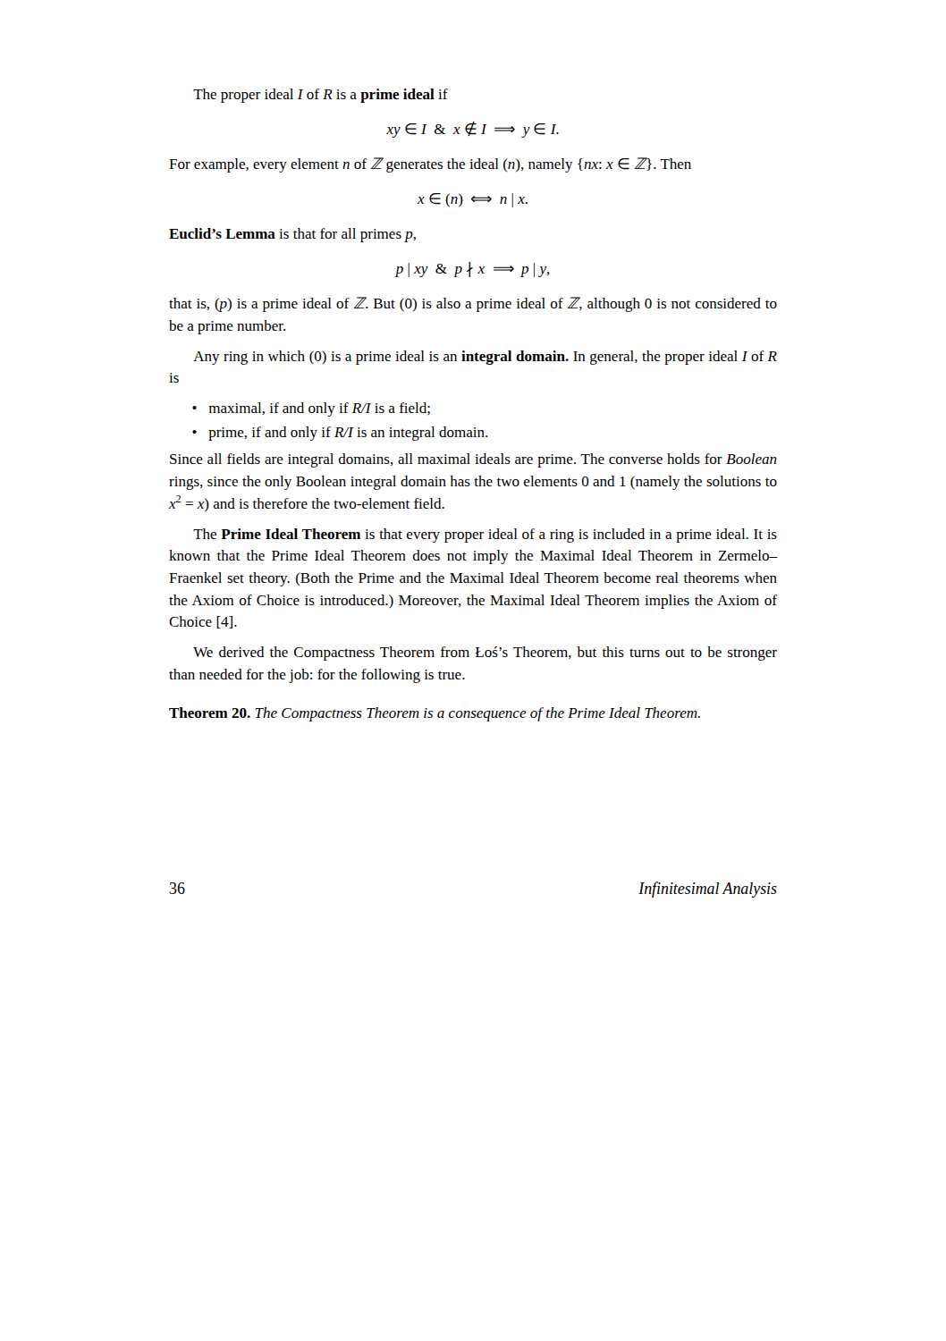The proper ideal I of R is a prime ideal if
xy ∈ I & x ∉ I ⟹ y ∈ I.
For example, every element n of ℤ generates the ideal (n), namely {nx: x ∈ ℤ}. Then
x ∈ (n) ⟺ n | x.
Euclid’s Lemma is that for all primes p,
p | xy & p ∤ x ⟹ p | y,
that is, (p) is a prime ideal of ℤ. But (0) is also a prime ideal of ℤ, although 0 is not considered to be a prime number.
Any ring in which (0) is a prime ideal is an integral domain. In general, the proper ideal I of R is
maximal, if and only if R/I is a field;
prime, if and only if R/I is an integral domain.
Since all fields are integral domains, all maximal ideals are prime. The converse holds for Boolean rings, since the only Boolean integral domain has the two elements 0 and 1 (namely the solutions to x2 = x) and is therefore the two-element field.
The Prime Ideal Theorem is that every proper ideal of a ring is included in a prime ideal. It is known that the Prime Ideal Theorem does not imply the Maximal Ideal Theorem in Zermelo–Fraenkel set theory. (Both the Prime and the Maximal Ideal Theorem become real theorems when the Axiom of Choice is introduced.) Moreover, the Maximal Ideal Theorem implies the Axiom of Choice [4].
We derived the Compactness Theorem from Łoś’s Theorem, but this turns out to be stronger than needed for the job: for the following is true.
Theorem 20. The Compactness Theorem is a consequence of the Prime Ideal Theorem.
36 Infinitesimal Analysis